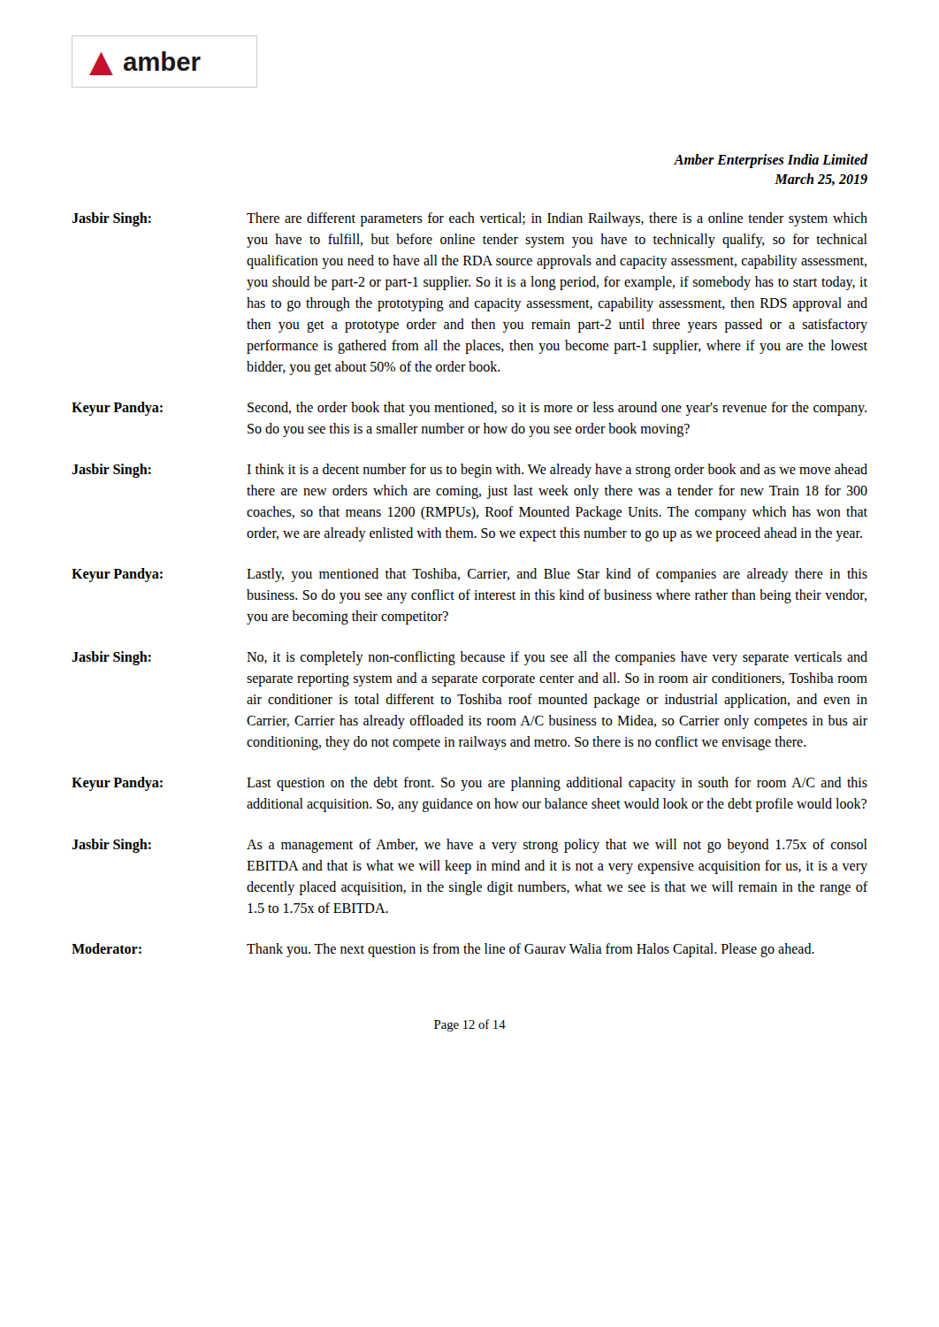▲amber
Amber Enterprises India Limited
March 25, 2019
| Jasbir Singh: | There are different parameters for each vertical; in Indian Railways, there is a online tender system which you have to fulfill, but before online tender system you have to technically qualify, so for technical qualification you need to have all the RDA source approvals and capacity assessment, capability assessment, you should be part-2 or part-1 supplier. So it is a long period, for example, if somebody has to start today, it has to go through the prototyping and capacity assessment, capability assessment, then RDS approval and then you get a prototype order and then you remain part-2 until three years passed or a satisfactory performance is gathered from all the places, then you become part-1 supplier, where if you are the lowest bidder, you get about 50% of the order book. |
| Keyur Pandya: | Second, the order book that you mentioned, so it is more or less around one year's revenue for the company. So do you see this is a smaller number or how do you see order book moving? |
| Jasbir Singh: | I think it is a decent number for us to begin with. We already have a strong order book and as we move ahead there are new orders which are coming, just last week only there was a tender for new Train 18 for 300 coaches, so that means 1200 (RMPUs), Roof Mounted Package Units. The company which has won that order, we are already enlisted with them. So we expect this number to go up as we proceed ahead in the year. |
| Keyur Pandya: | Lastly, you mentioned that Toshiba, Carrier, and Blue Star kind of companies are already there in this business. So do you see any conflict of interest in this kind of business where rather than being their vendor, you are becoming their competitor? |
| Jasbir Singh: | No, it is completely non-conflicting because if you see all the companies have very separate verticals and separate reporting system and a separate corporate center and all. So in room air conditioners, Toshiba room air conditioner is total different to Toshiba roof mounted package or industrial application, and even in Carrier, Carrier has already offloaded its room A/C business to Midea, so Carrier only competes in bus air conditioning, they do not compete in railways and metro. So there is no conflict we envisage there. |
| Keyur Pandya: | Last question on the debt front. So you are planning additional capacity in south for room A/C and this additional acquisition. So, any guidance on how our balance sheet would look or the debt profile would look? |
| Jasbir Singh: | As a management of Amber, we have a very strong policy that we will not go beyond 1.75x of consol EBITDA and that is what we will keep in mind and it is not a very expensive acquisition for us, it is a very decently placed acquisition, in the single digit numbers, what we see is that we will remain in the range of 1.5 to 1.75x of EBITDA. |
| Moderator: | Thank you. The next question is from the line of Gaurav Walia from Halos Capital. Please go ahead. |
Page 12 of 14